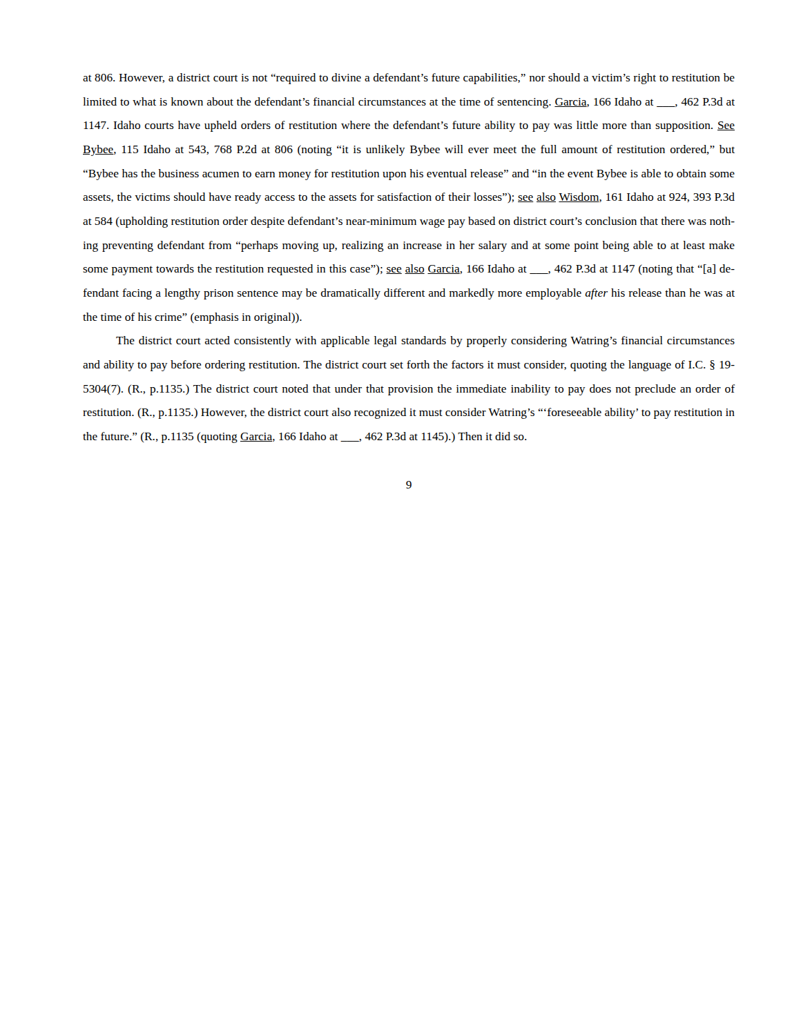at 806. However, a district court is not “required to divine a defendant’s future capabilities,” nor should a victim’s right to restitution be limited to what is known about the defendant’s financial circumstances at the time of sentencing. Garcia, 166 Idaho at ___, 462 P.3d at 1147. Idaho courts have upheld orders of restitution where the defendant’s future ability to pay was little more than supposition. See Bybee, 115 Idaho at 543, 768 P.2d at 806 (noting “it is unlikely Bybee will ever meet the full amount of restitution ordered,” but “Bybee has the business acumen to earn money for restitution upon his eventual release” and “in the event Bybee is able to obtain some assets, the victims should have ready access to the assets for satisfaction of their losses”); see also Wisdom, 161 Idaho at 924, 393 P.3d at 584 (upholding restitution order despite defendant’s near-minimum wage pay based on district court’s conclusion that there was nothing preventing defendant from “perhaps moving up, realizing an increase in her salary and at some point being able to at least make some payment towards the restitution requested in this case”); see also Garcia, 166 Idaho at ___, 462 P.3d at 1147 (noting that “[a] defendant facing a lengthy prison sentence may be dramatically different and markedly more employable after his release than he was at the time of his crime” (emphasis in original)).
The district court acted consistently with applicable legal standards by properly considering Watring’s financial circumstances and ability to pay before ordering restitution. The district court set forth the factors it must consider, quoting the language of I.C. § 19-5304(7). (R., p.1135.) The district court noted that under that provision the immediate inability to pay does not preclude an order of restitution. (R., p.1135.) However, the district court also recognized it must consider Watring’s “‘foreseeable ability’ to pay restitution in the future.” (R., p.1135 (quoting Garcia, 166 Idaho at ___, 462 P.3d at 1145).) Then it did so.
9